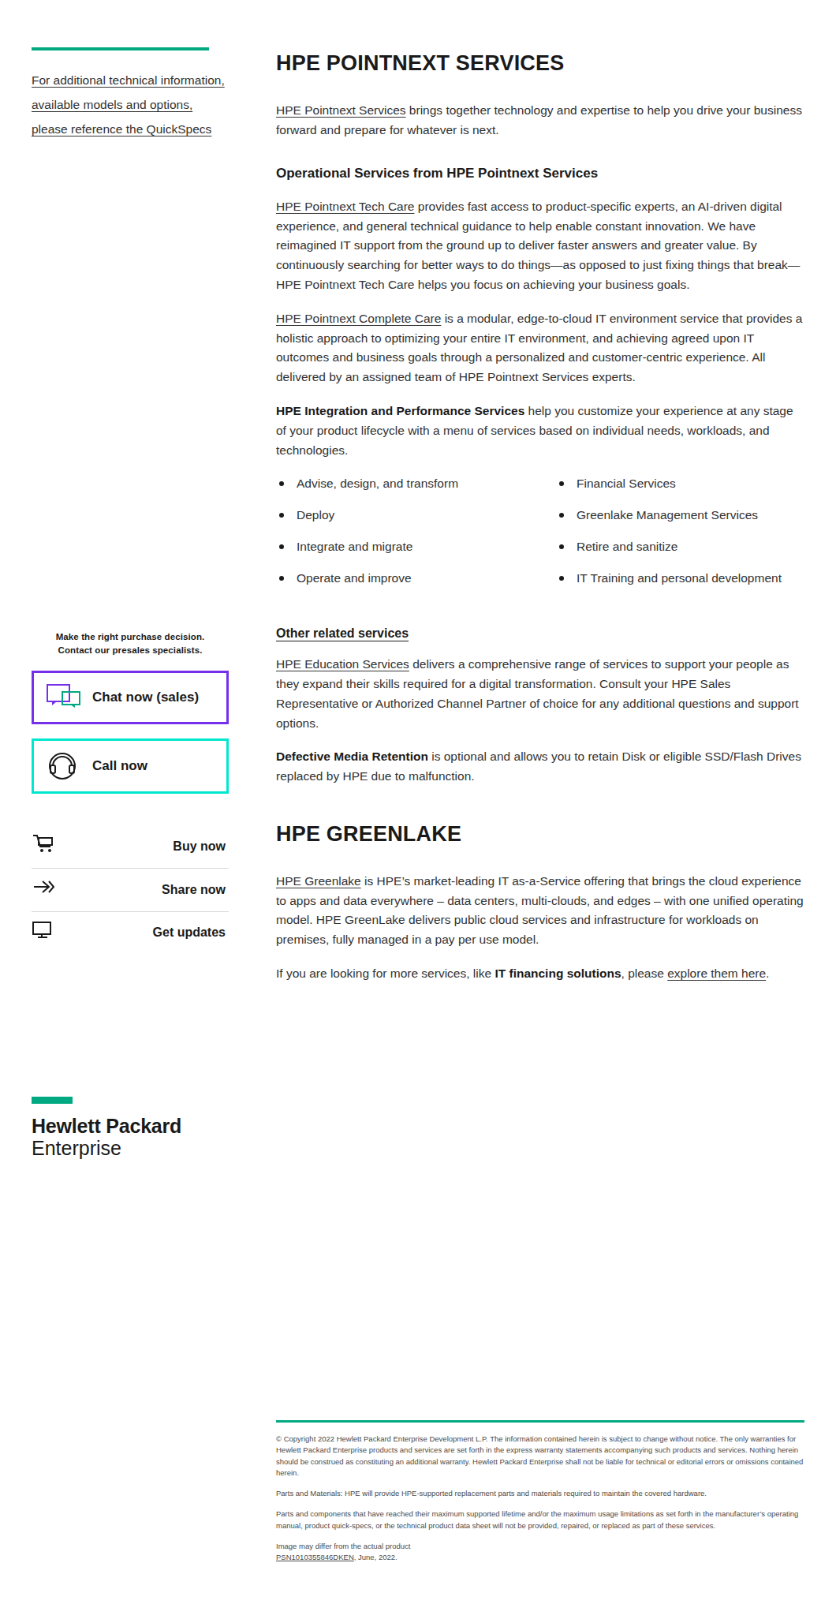For additional technical information, available models and options, please reference the QuickSpecs
Make the right purchase decision.
Contact our presales specialists.
Chat now (sales) Call now
Buy now Share now Get updates
Hewlett Packard
Enterprise
HPE POINTNEXT SERVICES
HPE Pointnext Services brings together technology and expertise to help you drive your business forward and prepare for whatever is next.
Operational Services from HPE Pointnext Services
HPE Pointnext Tech Care provides fast access to product-specific experts, an AI-driven digital experience, and general technical guidance to help enable constant innovation. We have reimagined IT support from the ground up to deliver faster answers and greater value. By continuously searching for better ways to do things—as opposed to just fixing things that break—HPE Pointnext Tech Care helps you focus on achieving your business goals.
HPE Pointnext Complete Care is a modular, edge-to-cloud IT environment service that provides a holistic approach to optimizing your entire IT environment, and achieving agreed upon IT outcomes and business goals through a personalized and customer-centric experience. All delivered by an assigned team of HPE Pointnext Services experts.
HPE Integration and Performance Services help you customize your experience at any stage of your product lifecycle with a menu of services based on individual needs, workloads, and technologies.
Advise, design, and transform
Deploy
Integrate and migrate
Operate and improve
Financial Services
Greenlake Management Services
Retire and sanitize
IT Training and personal development
Other related services
HPE Education Services delivers a comprehensive range of services to support your people as they expand their skills required for a digital transformation. Consult your HPE Sales Representative or Authorized Channel Partner of choice for any additional questions and support options.
Defective Media Retention is optional and allows you to retain Disk or eligible SSD/Flash Drives replaced by HPE due to malfunction.
HPE GREENLAKE
HPE Greenlake is HPE’s market-leading IT as-a-Service offering that brings the cloud experience to apps and data everywhere – data centers, multi-clouds, and edges – with one unified operating model. HPE GreenLake delivers public cloud services and infrastructure for workloads on premises, fully managed in a pay per use model.
If you are looking for more services, like IT financing solutions, please explore them here.
© Copyright 2022 Hewlett Packard Enterprise Development L.P. The information contained herein is subject to change without notice. The only warranties for Hewlett Packard Enterprise products and services are set forth in the express warranty statements accompanying such products and services. Nothing herein should be construed as constituting an additional warranty. Hewlett Packard Enterprise shall not be liable for technical or editorial errors or omissions contained herein.
Parts and Materials: HPE will provide HPE-supported replacement parts and materials required to maintain the covered hardware.
Parts and components that have reached their maximum supported lifetime and/or the maximum usage limitations as set forth in the manufacturer’s operating manual, product quick-specs, or the technical product data sheet will not be provided, repaired, or replaced as part of these services.
Image may differ from the actual product
PSN1010355846DKEN, June, 2022.